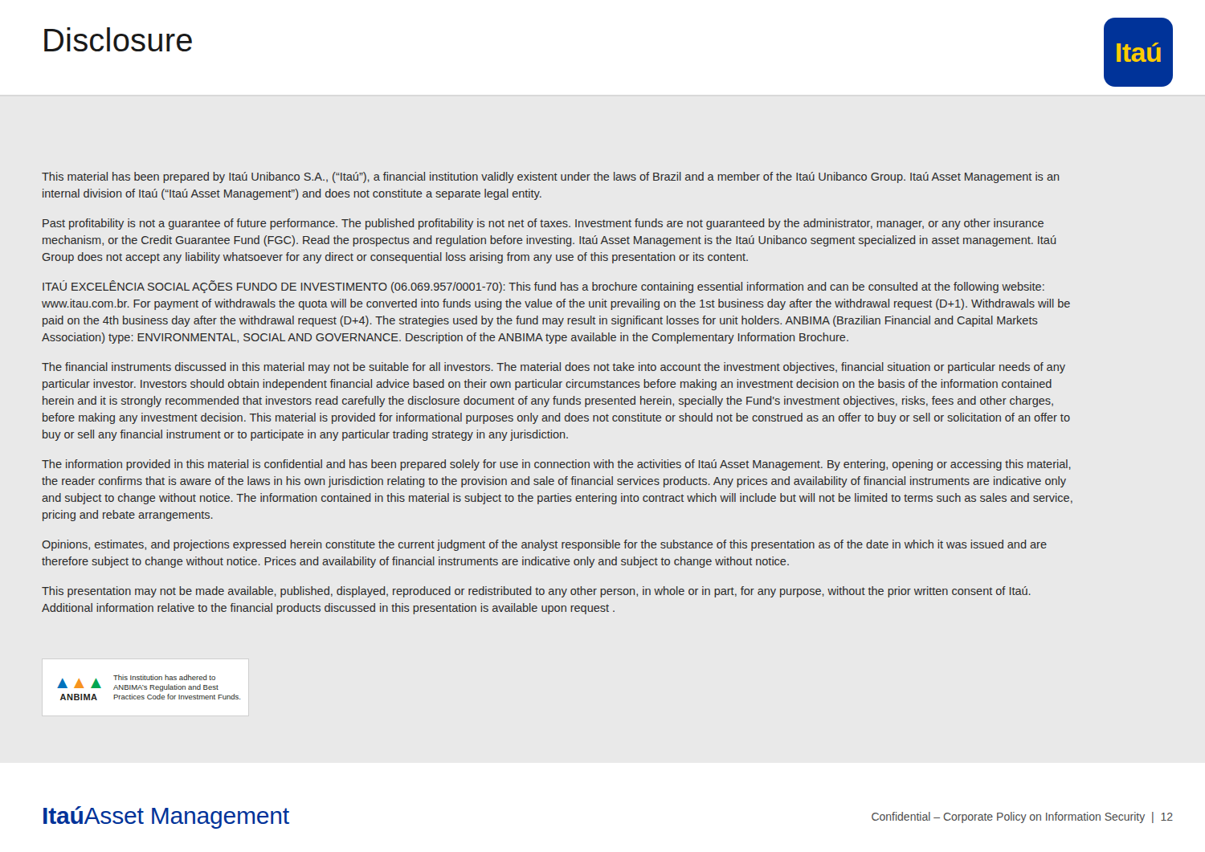Disclosure
Itaú
This material has been prepared by Itaú Unibanco S.A., (“Itaú”), a financial institution validly existent under the laws of Brazil and a member of the Itaú Unibanco Group. Itaú Asset Management is an internal division of Itaú (“Itaú Asset Management”) and does not constitute a separate legal entity.
Past profitability is not a guarantee of future performance. The published profitability is not net of taxes. Investment funds are not guaranteed by the administrator, manager, or any other insurance mechanism, or the Credit Guarantee Fund (FGC). Read the prospectus and regulation before investing. Itaú Asset Management is the Itaú Unibanco segment specialized in asset management. Itaú Group does not accept any liability whatsoever for any direct or consequential loss arising from any use of this presentation or its content.
ITAÚ EXCELÊNCIA SOCIAL AÇÕES FUNDO DE INVESTIMENTO (06.069.957/0001-70): This fund has a brochure containing essential information and can be consulted at the following website: www.itau.com.br. For payment of withdrawals the quota will be converted into funds using the value of the unit prevailing on the 1st business day after the withdrawal request (D+1). Withdrawals will be paid on the 4th business day after the withdrawal request (D+4). The strategies used by the fund may result in significant losses for unit holders. ANBIMA (Brazilian Financial and Capital Markets Association) type: ENVIRONMENTAL, SOCIAL AND GOVERNANCE. Description of the ANBIMA type available in the Complementary Information Brochure.
The financial instruments discussed in this material may not be suitable for all investors. The material does not take into account the investment objectives, financial situation or particular needs of any particular investor. Investors should obtain independent financial advice based on their own particular circumstances before making an investment decision on the basis of the information contained herein and it is strongly recommended that investors read carefully the disclosure document of any funds presented herein, specially the Fund's investment objectives, risks, fees and other charges, before making any investment decision. This material is provided for informational purposes only and does not constitute or should not be construed as an offer to buy or sell or solicitation of an offer to buy or sell any financial instrument or to participate in any particular trading strategy in any jurisdiction.
The information provided in this material is confidential and has been prepared solely for use in connection with the activities of Itaú Asset Management. By entering, opening or accessing this material, the reader confirms that is aware of the laws in his own jurisdiction relating to the provision and sale of financial services products. Any prices and availability of financial instruments are indicative only and subject to change without notice. The information contained in this material is subject to the parties entering into contract which will include but will not be limited to terms such as sales and service, pricing and rebate arrangements.
Opinions, estimates, and projections expressed herein constitute the current judgment of the analyst responsible for the substance of this presentation as of the date in which it was issued and are therefore subject to change without notice. Prices and availability of financial instruments are indicative only and subject to change without notice.
This presentation may not be made available, published, displayed, reproduced or redistributed to any other person, in whole or in part, for any purpose, without the prior written consent of Itaú. Additional information relative to the financial products discussed in this presentation is available upon request .
▲▲▲
ANBIMA
This Institution has adhered to ANBIMA’s Regulation and Best Practices Code for Investment Funds.
Itaú Asset Management
Confidential – Corporate Policy on Information Security | 12